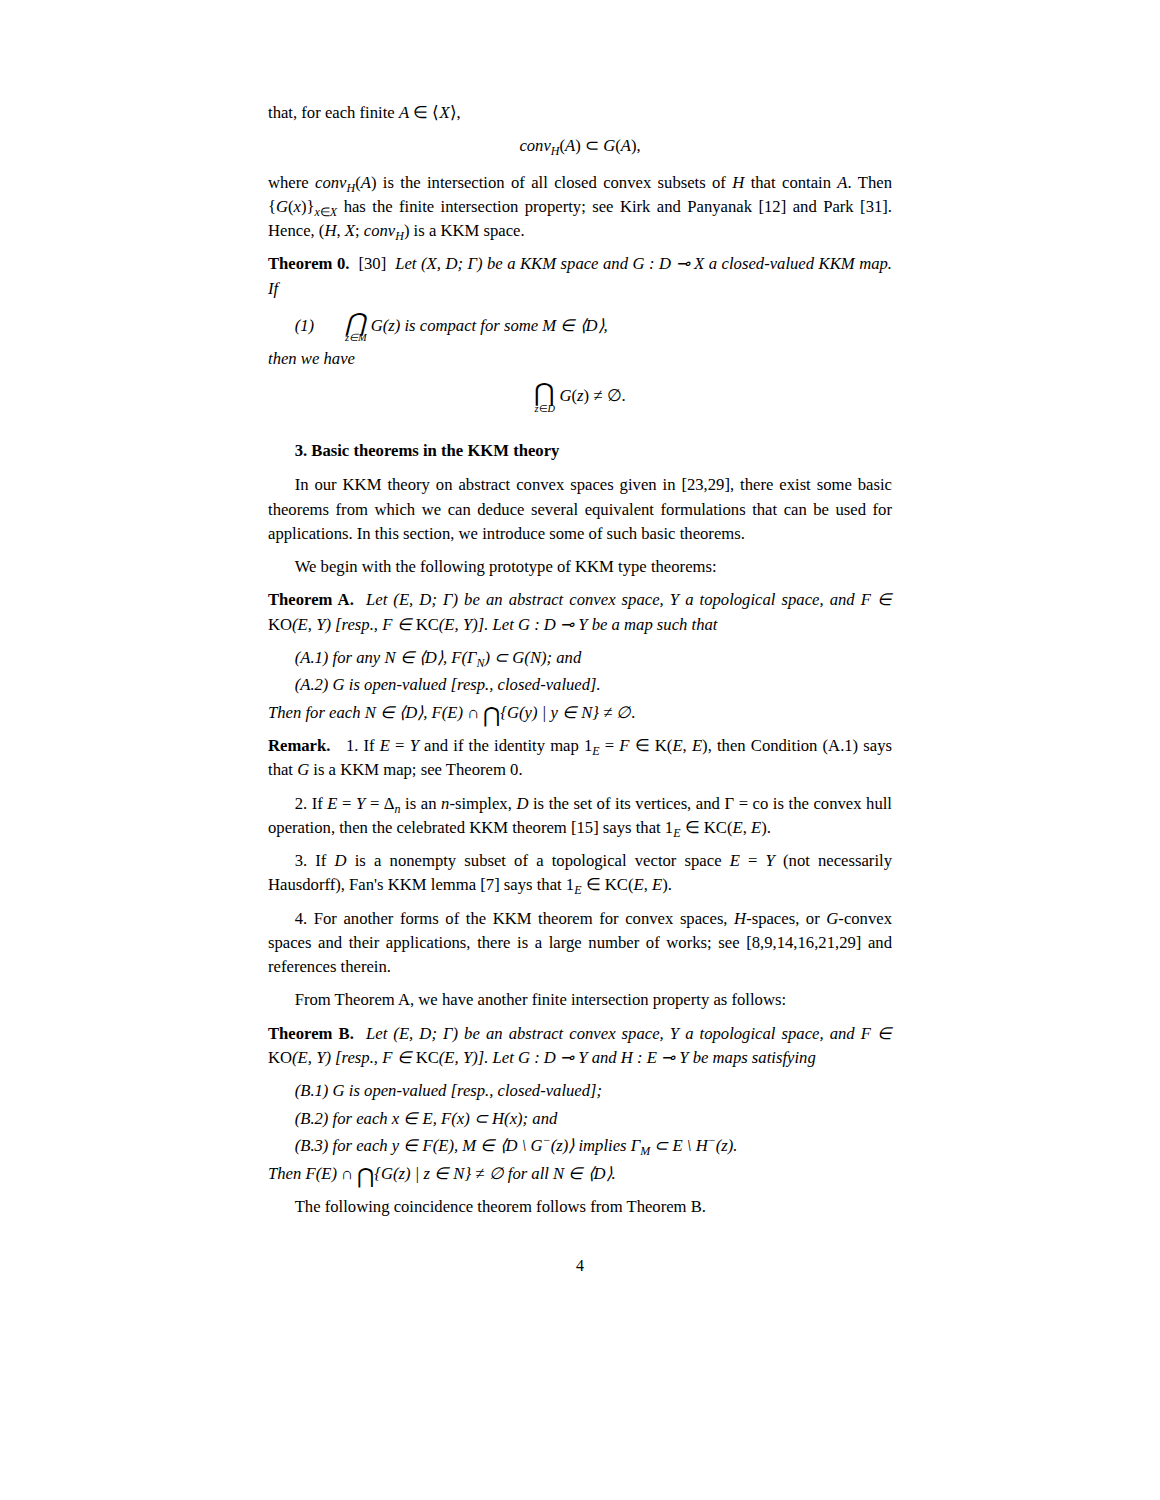that, for each finite A ∈ ⟨X⟩,
convH(A) ⊂ G(A),
where convH(A) is the intersection of all closed convex subsets of H that contain A. Then {G(x)}x∈X has the finite intersection property; see Kirk and Panyanak [12] and Park [31]. Hence, (H, X; convH) is a KKM space.
Theorem 0. [30] Let (X, D; Γ) be a KKM space and G : D ⊸ X a closed-valued KKM map. If
(1) ⋂z∈M G(z) is compact for some M ∈ ⟨D⟩,
then we have
⋂z∈D G(z) ≠ ∅.
3. Basic theorems in the KKM theory
In our KKM theory on abstract convex spaces given in [23,29], there exist some basic theorems from which we can deduce several equivalent formulations that can be used for applications. In this section, we introduce some of such basic theorems.
We begin with the following prototype of KKM type theorems:
Theorem A. Let (E, D; Γ) be an abstract convex space, Y a topological space, and F ∈ KO(E, Y) [resp., F ∈ KC(E, Y)]. Let G : D ⊸ Y be a map such that
(A.1) for any N ∈ ⟨D⟩, F(ΓN) ⊂ G(N); and
(A.2) G is open-valued [resp., closed-valued].
Then for each N ∈ ⟨D⟩, F(E) ∩ ⋂{G(y) | y ∈ N} ≠ ∅.
Remark. 1. If E = Y and if the identity map 1E = F ∈ K(E, E), then Condition (A.1) says that G is a KKM map; see Theorem 0.
2. If E = Y = Δn is an n-simplex, D is the set of its vertices, and Γ = co is the convex hull operation, then the celebrated KKM theorem [15] says that 1E ∈ KC(E, E).
3. If D is a nonempty subset of a topological vector space E = Y (not necessarily Hausdorff), Fan's KKM lemma [7] says that 1E ∈ KC(E, E).
4. For another forms of the KKM theorem for convex spaces, H-spaces, or G-convex spaces and their applications, there is a large number of works; see [8,9,14,16,21,29] and references therein.
From Theorem A, we have another finite intersection property as follows:
Theorem B. Let (E, D; Γ) be an abstract convex space, Y a topological space, and F ∈ KO(E, Y) [resp., F ∈ KC(E, Y)]. Let G : D ⊸ Y and H : E ⊸ Y be maps satisfying
(B.1) G is open-valued [resp., closed-valued];
(B.2) for each x ∈ E, F(x) ⊂ H(x); and
(B.3) for each y ∈ F(E), M ∈ ⟨D \ G−(z)⟩ implies ΓM ⊂ E \ H−(z).
Then F(E) ∩ ⋂{G(z) | z ∈ N} ≠ ∅ for all N ∈ ⟨D⟩.
The following coincidence theorem follows from Theorem B.
4